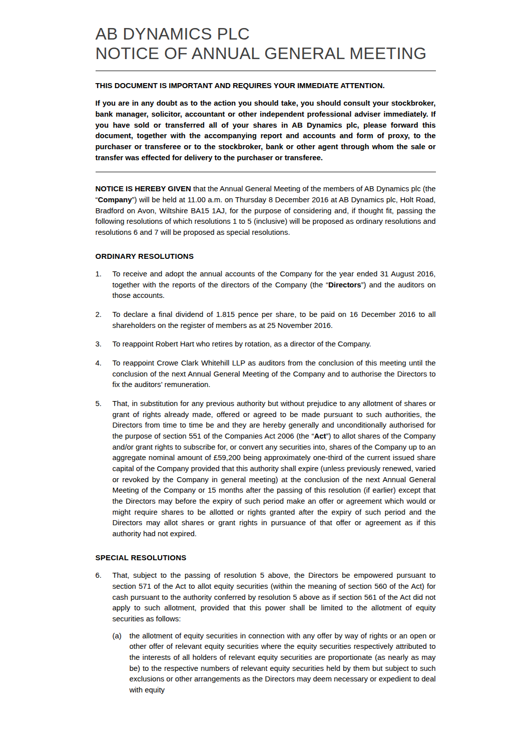AB DYNAMICS PLC
NOTICE OF ANNUAL GENERAL MEETING
THIS DOCUMENT IS IMPORTANT AND REQUIRES YOUR IMMEDIATE ATTENTION.
If you are in any doubt as to the action you should take, you should consult your stockbroker, bank manager, solicitor, accountant or other independent professional adviser immediately. If you have sold or transferred all of your shares in AB Dynamics plc, please forward this document, together with the accompanying report and accounts and form of proxy, to the purchaser or transferee or to the stockbroker, bank or other agent through whom the sale or transfer was effected for delivery to the purchaser or transferee.
NOTICE IS HEREBY GIVEN that the Annual General Meeting of the members of AB Dynamics plc (the “Company”) will be held at 11.00 a.m. on Thursday 8 December 2016 at AB Dynamics plc, Holt Road, Bradford on Avon, Wiltshire BA15 1AJ, for the purpose of considering and, if thought fit, passing the following resolutions of which resolutions 1 to 5 (inclusive) will be proposed as ordinary resolutions and resolutions 6 and 7 will be proposed as special resolutions.
ORDINARY RESOLUTIONS
1.
To receive and adopt the annual accounts of the Company for the year ended 31 August 2016, together with the reports of the directors of the Company (the “Directors”) and the auditors on those accounts.
2.
To declare a final dividend of 1.815 pence per share, to be paid on 16 December 2016 to all shareholders on the register of members as at 25 November 2016.
3.
To reappoint Robert Hart who retires by rotation, as a director of the Company.
4.
To reappoint Crowe Clark Whitehill LLP as auditors from the conclusion of this meeting until the conclusion of the next Annual General Meeting of the Company and to authorise the Directors to fix the auditors’ remuneration.
5.
That, in substitution for any previous authority but without prejudice to any allotment of shares or grant of rights already made, offered or agreed to be made pursuant to such authorities, the Directors from time to time be and they are hereby generally and unconditionally authorised for the purpose of section 551 of the Companies Act 2006 (the “Act”) to allot shares of the Company and/or grant rights to subscribe for, or convert any securities into, shares of the Company up to an aggregate nominal amount of £59,200 being approximately one-third of the current issued share capital of the Company provided that this authority shall expire (unless previously renewed, varied or revoked by the Company in general meeting) at the conclusion of the next Annual General Meeting of the Company or 15 months after the passing of this resolution (if earlier) except that the Directors may before the expiry of such period make an offer or agreement which would or might require shares to be allotted or rights granted after the expiry of such period and the Directors may allot shares or grant rights in pursuance of that offer or agreement as if this authority had not expired.
SPECIAL RESOLUTIONS
6.
That, subject to the passing of resolution 5 above, the Directors be empowered pursuant to section 571 of the Act to allot equity securities (within the meaning of section 560 of the Act) for cash pursuant to the authority conferred by resolution 5 above as if section 561 of the Act did not apply to such allotment, provided that this power shall be limited to the allotment of equity securities as follows:
(a)
the allotment of equity securities in connection with any offer by way of rights or an open or other offer of relevant equity securities where the equity securities respectively attributed to the interests of all holders of relevant equity securities are proportionate (as nearly as may be) to the respective numbers of relevant equity securities held by them but subject to such exclusions or other arrangements as the Directors may deem necessary or expedient to deal with equity